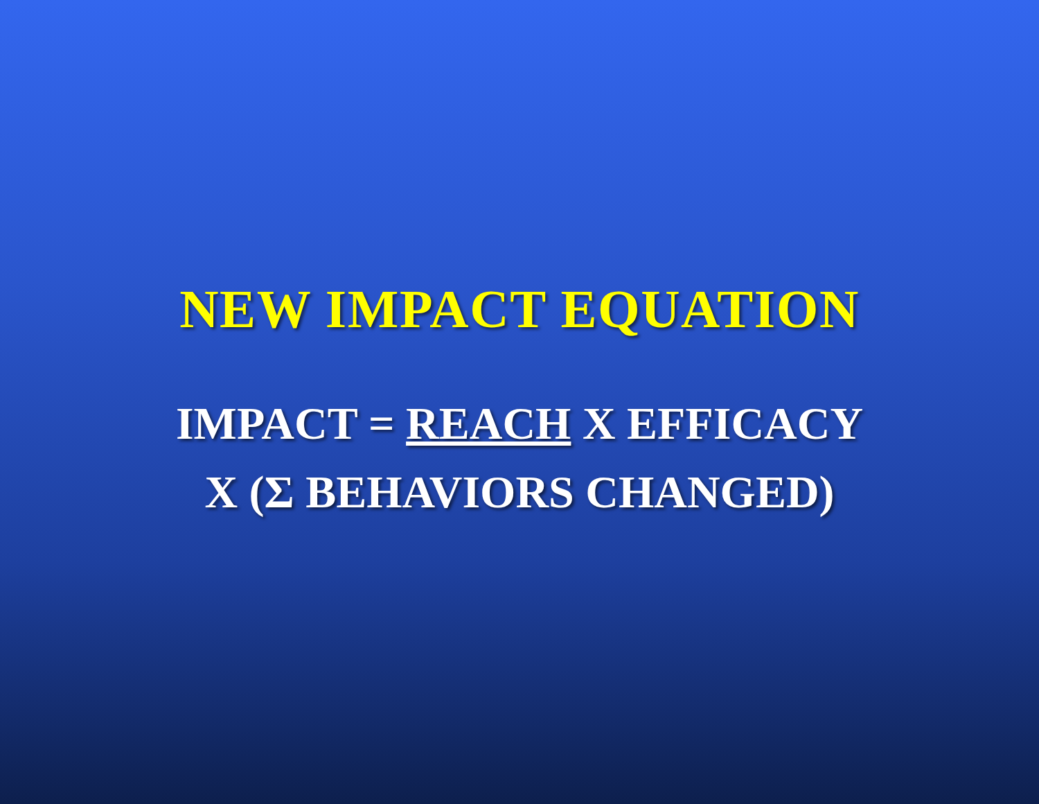NEW IMPACT EQUATION
IMPACT = REACH X EFFICACY
X (Σ BEHAVIORS CHANGED)